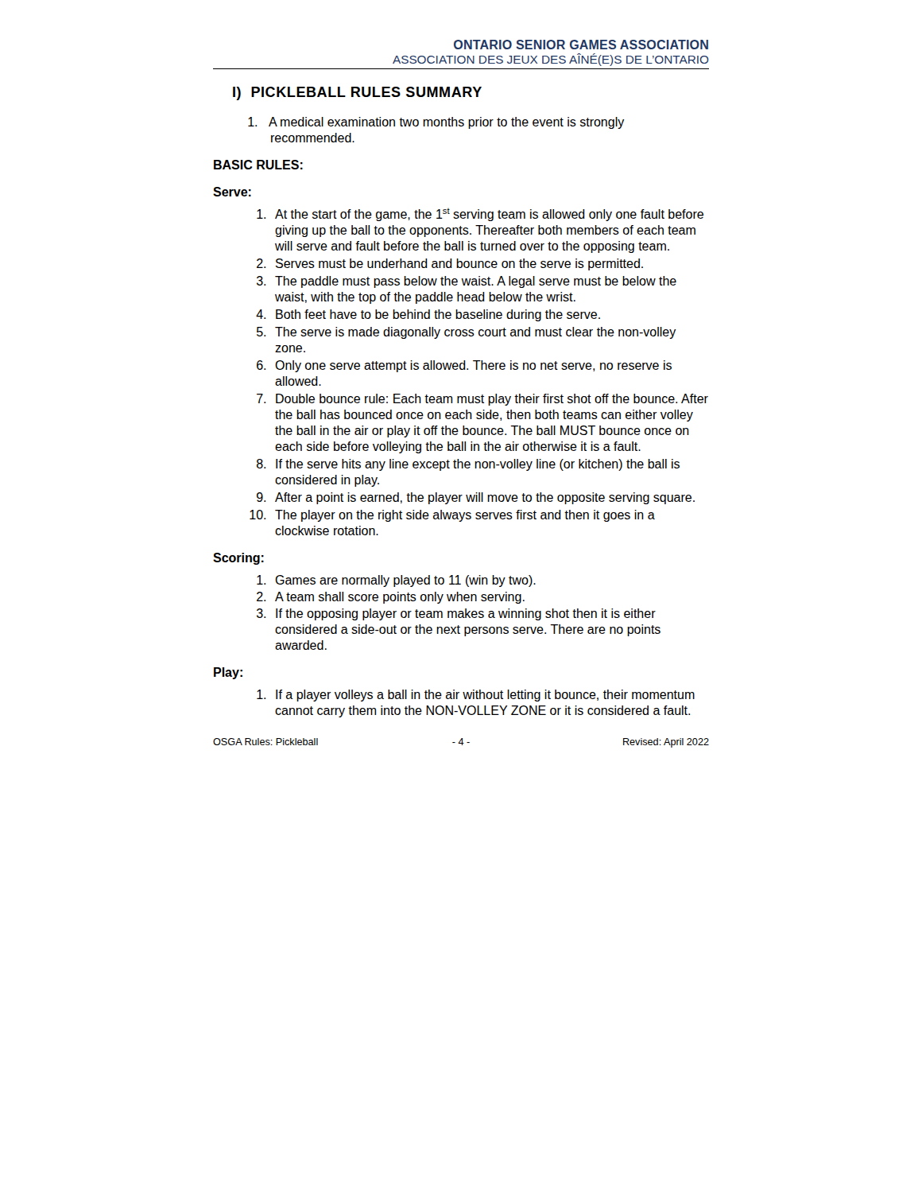ONTARIO SENIOR GAMES ASSOCIATION
ASSOCIATION DES JEUX DES AÎNÉ(E)S DE L’ONTARIO
I) PICKLEBALL RULES SUMMARY
1. A medical examination two months prior to the event is strongly recommended.
BASIC RULES:
Serve:
At the start of the game, the 1st serving team is allowed only one fault before giving up the ball to the opponents. Thereafter both members of each team will serve and fault before the ball is turned over to the opposing team.
Serves must be underhand and bounce on the serve is permitted.
The paddle must pass below the waist. A legal serve must be below the waist, with the top of the paddle head below the wrist.
Both feet have to be behind the baseline during the serve.
The serve is made diagonally cross court and must clear the non-volley zone.
Only one serve attempt is allowed. There is no net serve, no reserve is allowed.
Double bounce rule: Each team must play their first shot off the bounce. After the ball has bounced once on each side, then both teams can either volley the ball in the air or play it off the bounce. The ball MUST bounce once on each side before volleying the ball in the air otherwise it is a fault.
If the serve hits any line except the non-volley line (or kitchen) the ball is considered in play.
After a point is earned, the player will move to the opposite serving square.
The player on the right side always serves first and then it goes in a clockwise rotation.
Scoring:
Games are normally played to 11 (win by two).
A team shall score points only when serving.
If the opposing player or team makes a winning shot then it is either considered a side-out or the next persons serve. There are no points awarded.
Play:
If a player volleys a ball in the air without letting it bounce, their momentum cannot carry them into the NON-VOLLEY ZONE or it is considered a fault.
OSGA Rules: Pickleball
- 4 -
Revised: April 2022